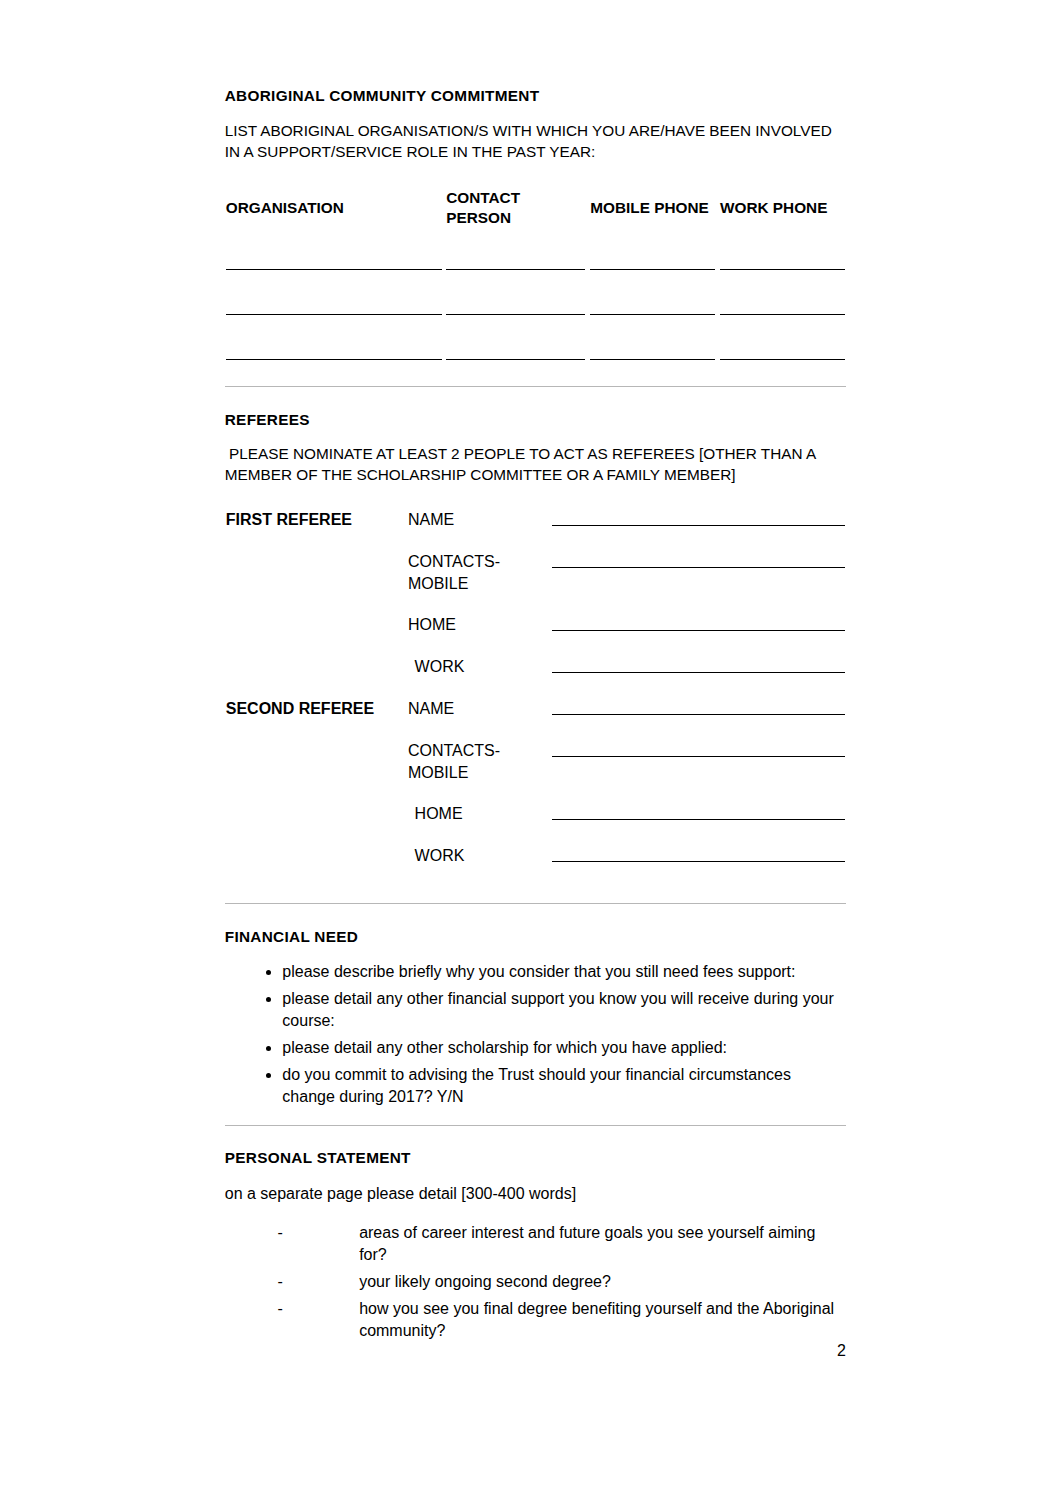Aboriginal Community Commitment
List Aboriginal organisation/s with which you are/have been involved in a support/service role in the past year:
| Organisation | Contact Person | Mobile Phone | Work Phone |
| --- | --- | --- | --- |
Referees
Please nominate at least 2 people to act as referees [other than a member of the Scholarship Committee or a family member]
| First Referee | Name | |
| | Contacts-Mobile | |
| | Home | |
| | Work | |
| Second Referee | Name | |
| | Contacts-Mobile | |
| | Home | |
| | Work | |
Financial Need
please describe briefly why you consider that you still need fees support:
please detail any other financial support you know you will receive during your course:
please detail any other scholarship for which you have applied:
do you commit to advising the Trust should your financial circumstances change during 2017? Y/N
Personal Statement
on a separate page please detail [300-400 words]
areas of career interest and future goals you see yourself aiming for?
your likely ongoing second degree?
how you see you final degree benefiting yourself and the Aboriginal community?
2